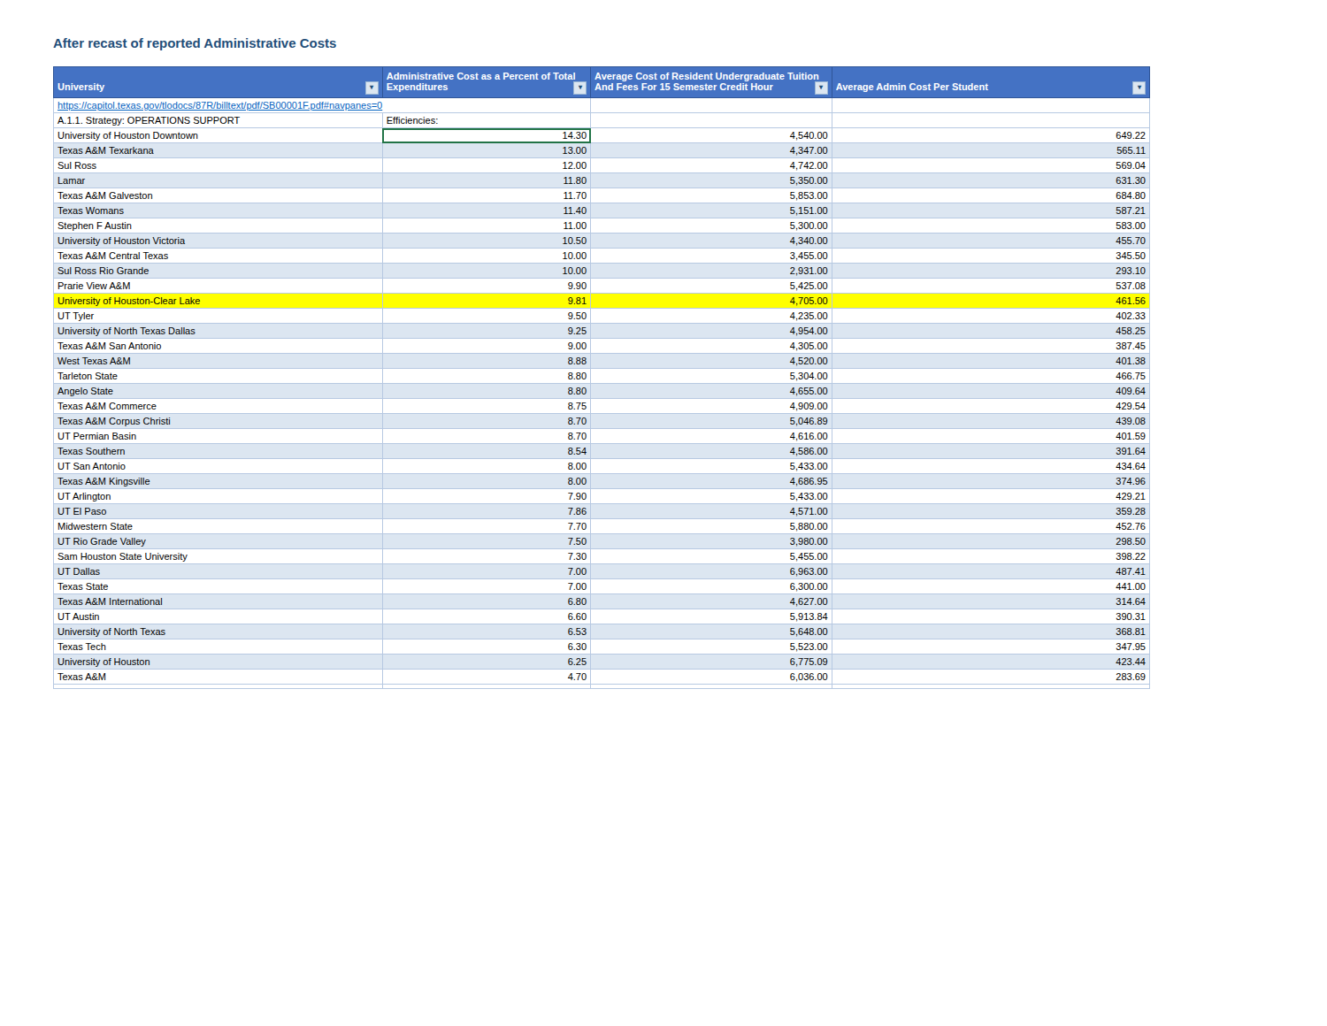After recast of reported Administrative Costs
| https://capitol.texas.gov/tlodocs/87R/billtext/pdf/SB00001F.pdf#navpanes=0 | | |
| A.1.1. Strategy: OPERATIONS SUPPORT | Efficiencies: | | |
| University ▾ | Administrative Cost as a Percent of Total Expenditures ▾ | Average Cost of Resident Undergraduate Tuition And Fees For 15 Semester Credit Hour ▾ | Average Admin Cost Per Student ▾ |
| University of Houston Downtown | 14.30 | 4,540.00 | 649.22 |
| Texas A&M Texarkana | 13.00 | 4,347.00 | 565.11 |
| Sul Ross | 12.00 | 4,742.00 | 569.04 |
| Lamar | 11.80 | 5,350.00 | 631.30 |
| Texas A&M Galveston | 11.70 | 5,853.00 | 684.80 |
| Texas Womans | 11.40 | 5,151.00 | 587.21 |
| Stephen F Austin | 11.00 | 5,300.00 | 583.00 |
| University of Houston Victoria | 10.50 | 4,340.00 | 455.70 |
| Texas A&M Central Texas | 10.00 | 3,455.00 | 345.50 |
| Sul Ross Rio Grande | 10.00 | 2,931.00 | 293.10 |
| Prarie View A&M | 9.90 | 5,425.00 | 537.08 |
| University of Houston-Clear Lake | 9.81 | 4,705.00 | 461.56 |
| UT Tyler | 9.50 | 4,235.00 | 402.33 |
| University of North Texas Dallas | 9.25 | 4,954.00 | 458.25 |
| Texas A&M San Antonio | 9.00 | 4,305.00 | 387.45 |
| West Texas A&M | 8.88 | 4,520.00 | 401.38 |
| Tarleton State | 8.80 | 5,304.00 | 466.75 |
| Angelo State | 8.80 | 4,655.00 | 409.64 |
| Texas A&M Commerce | 8.75 | 4,909.00 | 429.54 |
| Texas A&M Corpus Christi | 8.70 | 5,046.89 | 439.08 |
| UT Permian Basin | 8.70 | 4,616.00 | 401.59 |
| Texas Southern | 8.54 | 4,586.00 | 391.64 |
| UT San Antonio | 8.00 | 5,433.00 | 434.64 |
| Texas A&M Kingsville | 8.00 | 4,686.95 | 374.96 |
| UT Arlington | 7.90 | 5,433.00 | 429.21 |
| UT El Paso | 7.86 | 4,571.00 | 359.28 |
| Midwestern State | 7.70 | 5,880.00 | 452.76 |
| UT Rio Grade Valley | 7.50 | 3,980.00 | 298.50 |
| Sam Houston State University | 7.30 | 5,455.00 | 398.22 |
| UT Dallas | 7.00 | 6,963.00 | 487.41 |
| Texas State | 7.00 | 6,300.00 | 441.00 |
| Texas A&M International | 6.80 | 4,627.00 | 314.64 |
| UT Austin | 6.60 | 5,913.84 | 390.31 |
| University of North Texas | 6.53 | 5,648.00 | 368.81 |
| Texas Tech | 6.30 | 5,523.00 | 347.95 |
| University of Houston | 6.25 | 6,775.09 | 423.44 |
| Texas A&M | 4.70 | 6,036.00 | 283.69 |